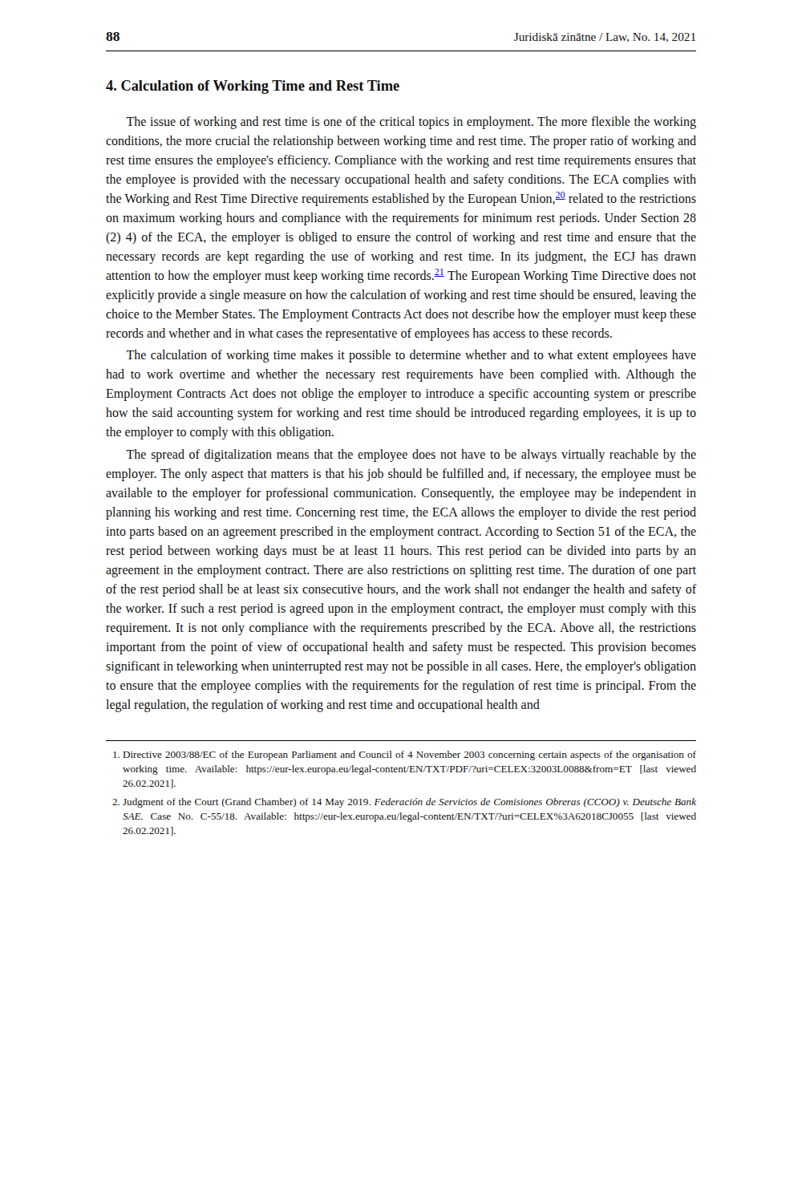88 Juridiskā zinātne / Law, No. 14, 2021
4. Calculation of Working Time and Rest Time
The issue of working and rest time is one of the critical topics in employment. The more flexible the working conditions, the more crucial the relationship between working time and rest time. The proper ratio of working and rest time ensures the employee's efficiency. Compliance with the working and rest time requirements ensures that the employee is provided with the necessary occupational health and safety conditions. The ECA complies with the Working and Rest Time Directive requirements established by the European Union,20 related to the restrictions on maximum working hours and compliance with the requirements for minimum rest periods. Under Section 28 (2) 4) of the ECA, the employer is obliged to ensure the control of working and rest time and ensure that the necessary records are kept regarding the use of working and rest time. In its judgment, the ECJ has drawn attention to how the employer must keep working time records.21 The European Working Time Directive does not explicitly provide a single measure on how the calculation of working and rest time should be ensured, leaving the choice to the Member States. The Employment Contracts Act does not describe how the employer must keep these records and whether and in what cases the representative of employees has access to these records.
The calculation of working time makes it possible to determine whether and to what extent employees have had to work overtime and whether the necessary rest requirements have been complied with. Although the Employment Contracts Act does not oblige the employer to introduce a specific accounting system or prescribe how the said accounting system for working and rest time should be introduced regarding employees, it is up to the employer to comply with this obligation.
The spread of digitalization means that the employee does not have to be always virtually reachable by the employer. The only aspect that matters is that his job should be fulfilled and, if necessary, the employee must be available to the employer for professional communication. Consequently, the employee may be independent in planning his working and rest time. Concerning rest time, the ECA allows the employer to divide the rest period into parts based on an agreement prescribed in the employment contract. According to Section 51 of the ECA, the rest period between working days must be at least 11 hours. This rest period can be divided into parts by an agreement in the employment contract. There are also restrictions on splitting rest time. The duration of one part of the rest period shall be at least six consecutive hours, and the work shall not endanger the health and safety of the worker. If such a rest period is agreed upon in the employment contract, the employer must comply with this requirement. It is not only compliance with the requirements prescribed by the ECA. Above all, the restrictions important from the point of view of occupational health and safety must be respected. This provision becomes significant in teleworking when uninterrupted rest may not be possible in all cases. Here, the employer's obligation to ensure that the employee complies with the requirements for the regulation of rest time is principal. From the legal regulation, the regulation of working and rest time and occupational health and
Directive 2003/88/EC of the European Parliament and Council of 4 November 2003 concerning certain aspects of the organisation of working time. Available: https://eur-lex.europa.eu/legal-content/EN/TXT/PDF/?uri=CELEX:32003L0088&from=ET [last viewed 26.02.2021].
Judgment of the Court (Grand Chamber) of 14 May 2019. Federación de Servicios de Comisiones Obreras (CCOO) v. Deutsche Bank SAE. Case No. C-55/18. Available: https://eur-lex.europa.eu/legal-content/EN/TXT/?uri=CELEX%3A62018CJ0055 [last viewed 26.02.2021].